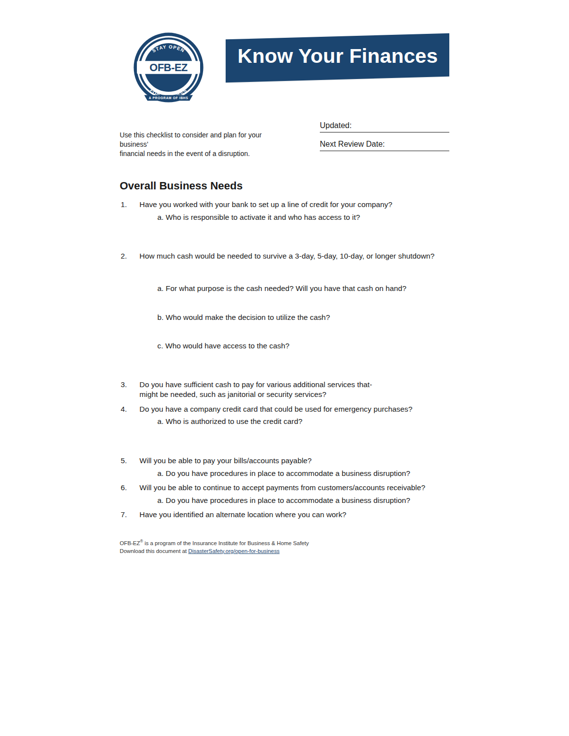STAY OPEN FOR BUSINESS OFB-EZ ® A PROGRAM OF IBHS
Know Your Finances
Use this checklist to consider and plan for your business’
financial needs in the event of a disruption.
Updated:
Next Review Date:
Overall Business Needs
1. Have you worked with your bank to set up a line of credit for your company?
a. Who is responsible to activate it and who has access to it?
2. How much cash would be needed to survive a 3-day, 5-day, 10-day, or longer shutdown?
a. For what purpose is the cash needed? Will you have that cash on hand?
b. Who would make the decision to utilize the cash?
c. Who would have access to the cash?
3. Do you have sufficient cash to pay for various additional services that-
might be needed, such as janitorial or security services?
4. Do you have a company credit card that could be used for emergency purchases?
a. Who is authorized to use the credit card?
5. Will you be able to pay your bills/accounts payable?
a. Do you have procedures in place to accommodate a business disruption?
6. Will you be able to continue to accept payments from customers/accounts receivable?
a. Do you have procedures in place to accommodate a business disruption?
7. Have you identified an alternate location where you can work?
OFB-EZ® is a program of the Insurance Institute for Business & Home Safety
Download this document at DisasterSafety.org/open-for-business